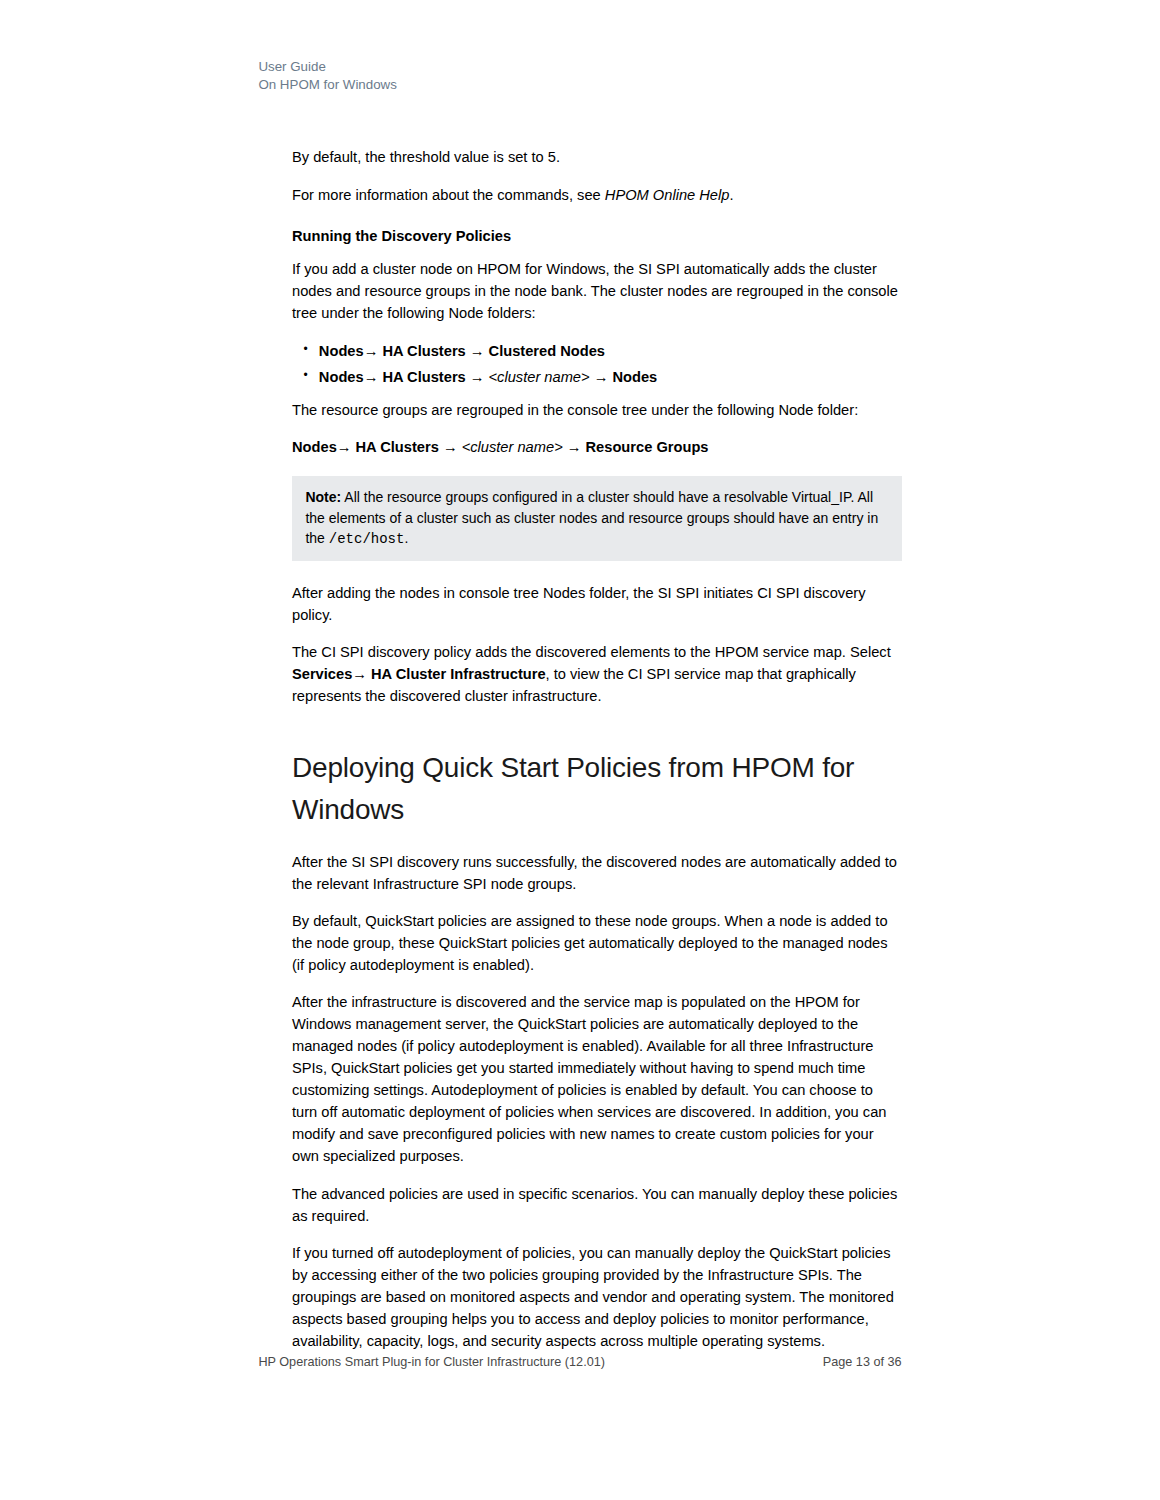User Guide
On HPOM for Windows
By default, the threshold value is set to 5.
For more information about the commands, see HPOM Online Help.
Running the Discovery Policies
If you add a cluster node on HPOM for Windows, the SI SPI automatically adds the cluster nodes and resource groups in the node bank. The cluster nodes are regrouped in the console tree under the following Node folders:
Nodes→ HA Clusters → Clustered Nodes
Nodes→ HA Clusters → <cluster name> → Nodes
The resource groups are regrouped in the console tree under the following Node folder:
Nodes→ HA Clusters → <cluster name> → Resource Groups
Note: All the resource groups configured in a cluster should have a resolvable Virtual_IP. All the elements of a cluster such as cluster nodes and resource groups should have an entry in the /etc/host.
After adding the nodes in console tree Nodes folder, the SI SPI initiates CI SPI discovery policy.
The CI SPI discovery policy adds the discovered elements to the HPOM service map. Select Services→ HA Cluster Infrastructure, to view the CI SPI service map that graphically represents the discovered cluster infrastructure.
Deploying Quick Start Policies from HPOM for Windows
After the SI SPI discovery runs successfully, the discovered nodes are automatically added to the relevant Infrastructure SPI node groups.
By default, QuickStart policies are assigned to these node groups. When a node is added to the node group, these QuickStart policies get automatically deployed to the managed nodes (if policy autodeployment is enabled).
After the infrastructure is discovered and the service map is populated on the HPOM for Windows management server, the QuickStart policies are automatically deployed to the managed nodes (if policy autodeployment is enabled). Available for all three Infrastructure SPIs, QuickStart policies get you started immediately without having to spend much time customizing settings. Autodeployment of policies is enabled by default. You can choose to turn off automatic deployment of policies when services are discovered. In addition, you can modify and save preconfigured policies with new names to create custom policies for your own specialized purposes.
The advanced policies are used in specific scenarios. You can manually deploy these policies as required.
If you turned off autodeployment of policies, you can manually deploy the QuickStart policies by accessing either of the two policies grouping provided by the Infrastructure SPIs. The groupings are based on monitored aspects and vendor and operating system. The monitored aspects based grouping helps you to access and deploy policies to monitor performance, availability, capacity, logs, and security aspects across multiple operating systems.
HP Operations Smart Plug-in for Cluster Infrastructure (12.01) Page 13 of 36